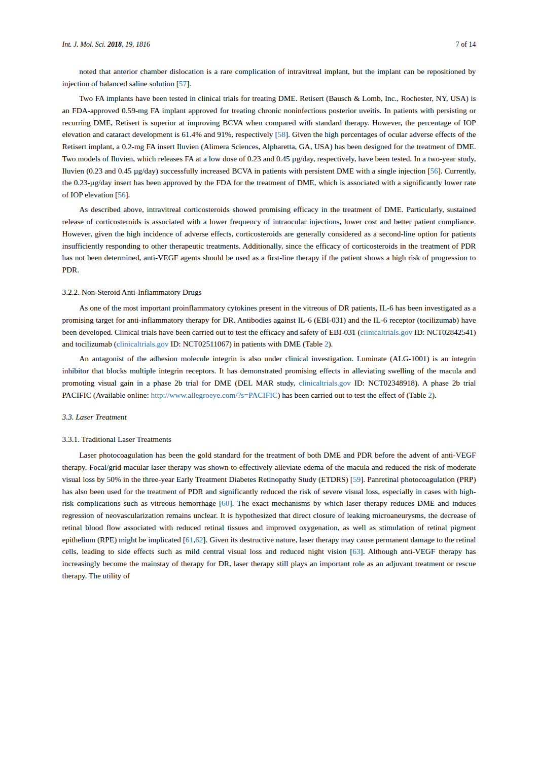Int. J. Mol. Sci. 2018, 19, 1816 7 of 14
noted that anterior chamber dislocation is a rare complication of intravitreal implant, but the implant can be repositioned by injection of balanced saline solution [57].
Two FA implants have been tested in clinical trials for treating DME. Retisert (Bausch & Lomb, Inc., Rochester, NY, USA) is an FDA-approved 0.59-mg FA implant approved for treating chronic noninfectious posterior uveitis. In patients with persisting or recurring DME, Retisert is superior at improving BCVA when compared with standard therapy. However, the percentage of IOP elevation and cataract development is 61.4% and 91%, respectively [58]. Given the high percentages of ocular adverse effects of the Retisert implant, a 0.2-mg FA insert Iluvien (Alimera Sciences, Alpharetta, GA, USA) has been designed for the treatment of DME. Two models of Iluvien, which releases FA at a low dose of 0.23 and 0.45 µg/day, respectively, have been tested. In a two-year study, Iluvien (0.23 and 0.45 µg/day) successfully increased BCVA in patients with persistent DME with a single injection [56]. Currently, the 0.23-µg/day insert has been approved by the FDA for the treatment of DME, which is associated with a significantly lower rate of IOP elevation [56].
As described above, intravitreal corticosteroids showed promising efficacy in the treatment of DME. Particularly, sustained release of corticosteroids is associated with a lower frequency of intraocular injections, lower cost and better patient compliance. However, given the high incidence of adverse effects, corticosteroids are generally considered as a second-line option for patients insufficiently responding to other therapeutic treatments. Additionally, since the efficacy of corticosteroids in the treatment of PDR has not been determined, anti-VEGF agents should be used as a first-line therapy if the patient shows a high risk of progression to PDR.
3.2.2. Non-Steroid Anti-Inflammatory Drugs
As one of the most important proinflammatory cytokines present in the vitreous of DR patients, IL-6 has been investigated as a promising target for anti-inflammatory therapy for DR. Antibodies against IL-6 (EBI-031) and the IL-6 receptor (tocilizumab) have been developed. Clinical trials have been carried out to test the efficacy and safety of EBI-031 (clinicaltrials.gov ID: NCT02842541) and tocilizumab (clinicaltrials.gov ID: NCT02511067) in patients with DME (Table 2).
An antagonist of the adhesion molecule integrin is also under clinical investigation. Luminate (ALG-1001) is an integrin inhibitor that blocks multiple integrin receptors. It has demonstrated promising effects in alleviating swelling of the macula and promoting visual gain in a phase 2b trial for DME (DEL MAR study, clinicaltrials.gov ID: NCT02348918). A phase 2b trial PACIFIC (Available online: http://www.allegroeye.com/?s=PACIFIC) has been carried out to test the effect of (Table 2).
3.3. Laser Treatment
3.3.1. Traditional Laser Treatments
Laser photocoagulation has been the gold standard for the treatment of both DME and PDR before the advent of anti-VEGF therapy. Focal/grid macular laser therapy was shown to effectively alleviate edema of the macula and reduced the risk of moderate visual loss by 50% in the three-year Early Treatment Diabetes Retinopathy Study (ETDRS) [59]. Panretinal photocoagulation (PRP) has also been used for the treatment of PDR and significantly reduced the risk of severe visual loss, especially in cases with high-risk complications such as vitreous hemorrhage [60]. The exact mechanisms by which laser therapy reduces DME and induces regression of neovascularization remains unclear. It is hypothesized that direct closure of leaking microaneurysms, the decrease of retinal blood flow associated with reduced retinal tissues and improved oxygenation, as well as stimulation of retinal pigment epithelium (RPE) might be implicated [61,62]. Given its destructive nature, laser therapy may cause permanent damage to the retinal cells, leading to side effects such as mild central visual loss and reduced night vision [63]. Although anti-VEGF therapy has increasingly become the mainstay of therapy for DR, laser therapy still plays an important role as an adjuvant treatment or rescue therapy. The utility of